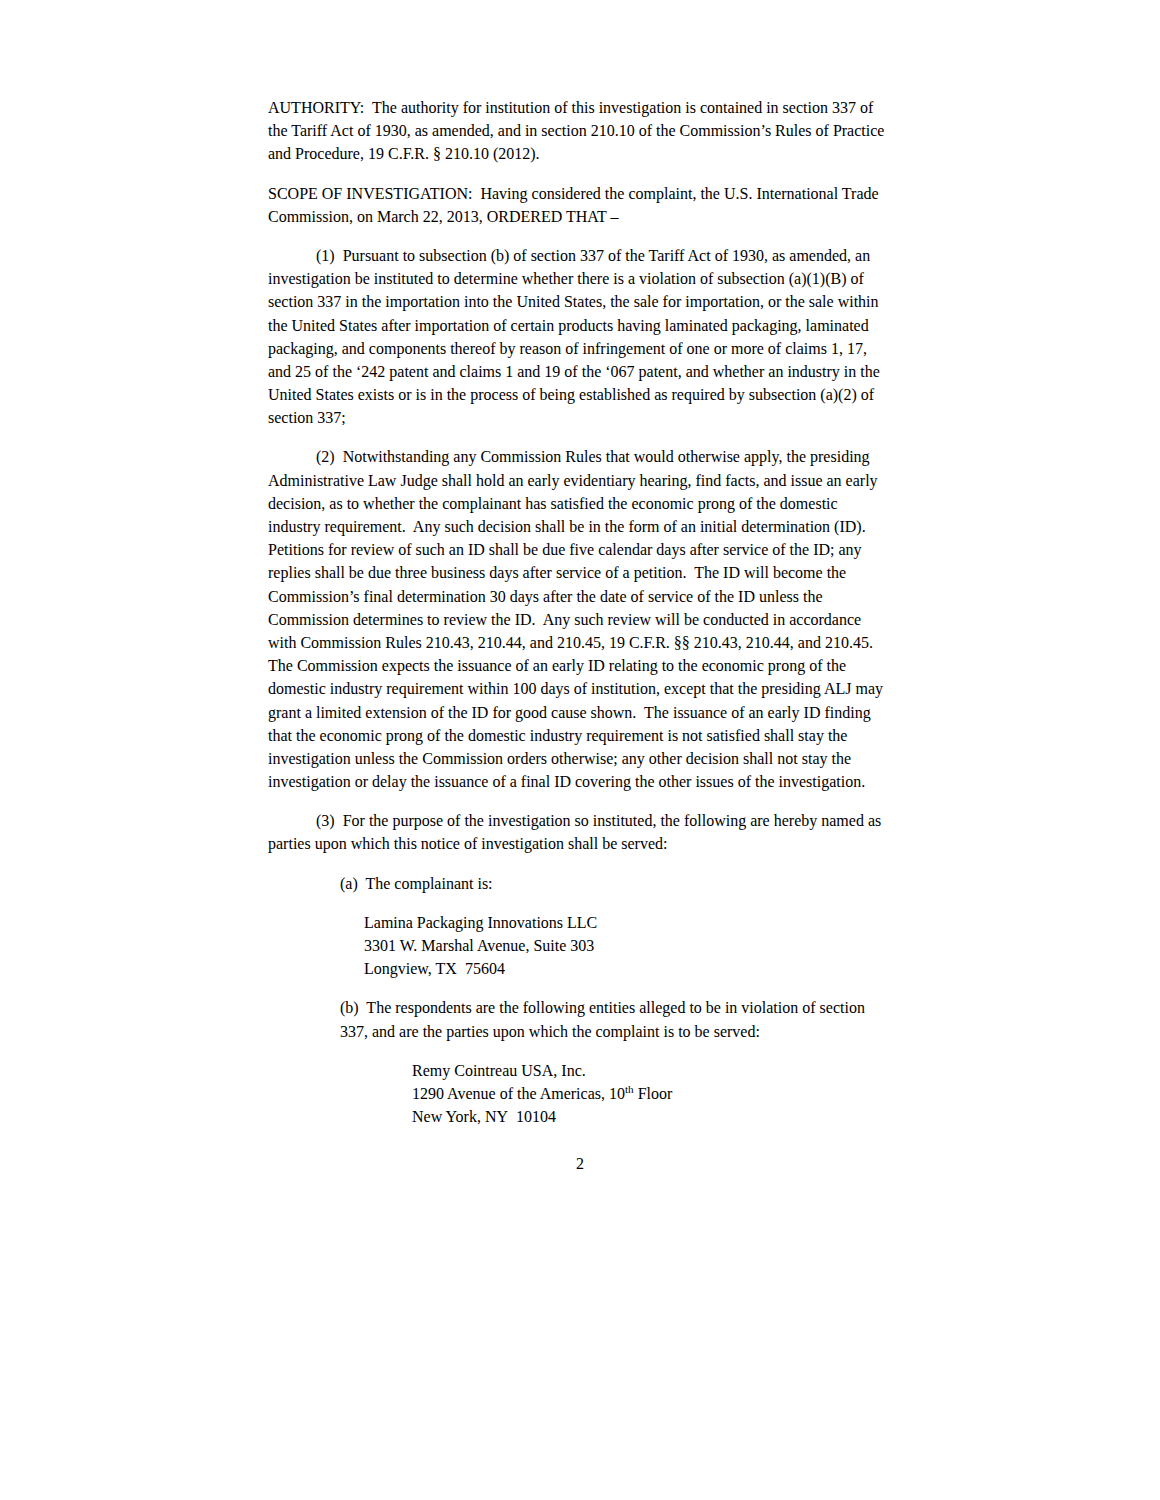AUTHORITY: The authority for institution of this investigation is contained in section 337 of the Tariff Act of 1930, as amended, and in section 210.10 of the Commission’s Rules of Practice and Procedure, 19 C.F.R. § 210.10 (2012).
SCOPE OF INVESTIGATION: Having considered the complaint, the U.S. International Trade Commission, on March 22, 2013, ORDERED THAT –
(1) Pursuant to subsection (b) of section 337 of the Tariff Act of 1930, as amended, an investigation be instituted to determine whether there is a violation of subsection (a)(1)(B) of section 337 in the importation into the United States, the sale for importation, or the sale within the United States after importation of certain products having laminated packaging, laminated packaging, and components thereof by reason of infringement of one or more of claims 1, 17, and 25 of the ‘242 patent and claims 1 and 19 of the ‘067 patent, and whether an industry in the United States exists or is in the process of being established as required by subsection (a)(2) of section 337;
(2) Notwithstanding any Commission Rules that would otherwise apply, the presiding Administrative Law Judge shall hold an early evidentiary hearing, find facts, and issue an early decision, as to whether the complainant has satisfied the economic prong of the domestic industry requirement. Any such decision shall be in the form of an initial determination (ID). Petitions for review of such an ID shall be due five calendar days after service of the ID; any replies shall be due three business days after service of a petition. The ID will become the Commission’s final determination 30 days after the date of service of the ID unless the Commission determines to review the ID. Any such review will be conducted in accordance with Commission Rules 210.43, 210.44, and 210.45, 19 C.F.R. §§ 210.43, 210.44, and 210.45. The Commission expects the issuance of an early ID relating to the economic prong of the domestic industry requirement within 100 days of institution, except that the presiding ALJ may grant a limited extension of the ID for good cause shown. The issuance of an early ID finding that the economic prong of the domestic industry requirement is not satisfied shall stay the investigation unless the Commission orders otherwise; any other decision shall not stay the investigation or delay the issuance of a final ID covering the other issues of the investigation.
(3) For the purpose of the investigation so instituted, the following are hereby named as parties upon which this notice of investigation shall be served:
(a) The complainant is:
Lamina Packaging Innovations LLC
3301 W. Marshal Avenue, Suite 303
Longview, TX 75604
(b) The respondents are the following entities alleged to be in violation of section 337, and are the parties upon which the complaint is to be served:
Remy Cointreau USA, Inc.
1290 Avenue of the Americas, 10th Floor
New York, NY 10104
2